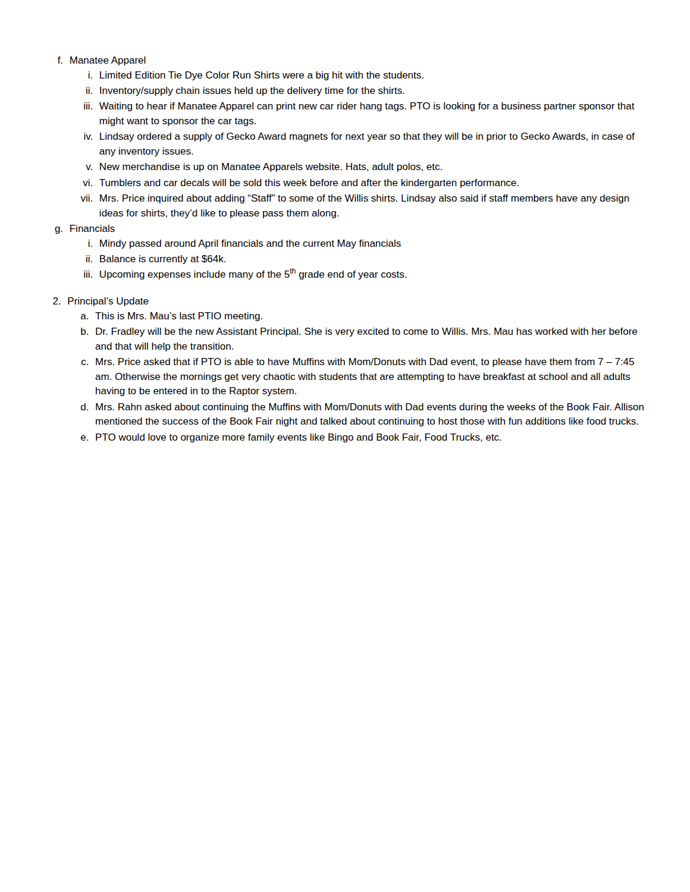Manatee Apparel
Limited Edition Tie Dye Color Run Shirts were a big hit with the students.
Inventory/supply chain issues held up the delivery time for the shirts.
Waiting to hear if Manatee Apparel can print new car rider hang tags. PTO is looking for a business partner sponsor that might want to sponsor the car tags.
Lindsay ordered a supply of Gecko Award magnets for next year so that they will be in prior to Gecko Awards, in case of any inventory issues.
New merchandise is up on Manatee Apparels website. Hats, adult polos, etc.
Tumblers and car decals will be sold this week before and after the kindergarten performance.
Mrs. Price inquired about adding “Staff” to some of the Willis shirts. Lindsay also said if staff members have any design ideas for shirts, they’d like to please pass them along.
Financials
Mindy passed around April financials and the current May financials
Balance is currently at $64k.
Upcoming expenses include many of the 5th grade end of year costs.
Principal’s Update
This is Mrs. Mau’s last PTIO meeting.
Dr. Fradley will be the new Assistant Principal. She is very excited to come to Willis. Mrs. Mau has worked with her before and that will help the transition.
Mrs. Price asked that if PTO is able to have Muffins with Mom/Donuts with Dad event, to please have them from 7 – 7:45 am. Otherwise the mornings get very chaotic with students that are attempting to have breakfast at school and all adults having to be entered in to the Raptor system.
Mrs. Rahn asked about continuing the Muffins with Mom/Donuts with Dad events during the weeks of the Book Fair. Allison mentioned the success of the Book Fair night and talked about continuing to host those with fun additions like food trucks.
PTO would love to organize more family events like Bingo and Book Fair, Food Trucks, etc.